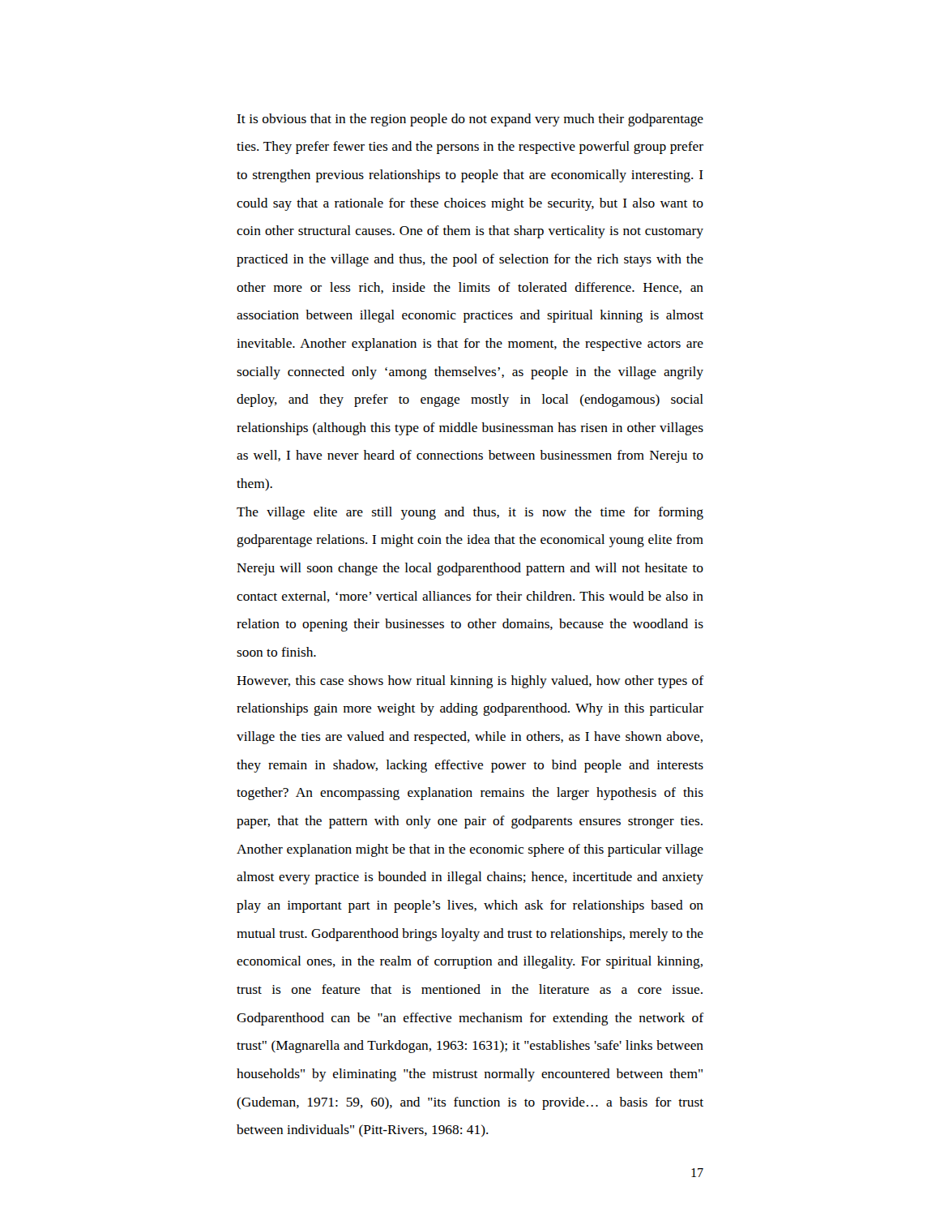It is obvious that in the region people do not expand very much their godparentage ties. They prefer fewer ties and the persons in the respective powerful group prefer to strengthen previous relationships to people that are economically interesting. I could say that a rationale for these choices might be security, but I also want to coin other structural causes. One of them is that sharp verticality is not customary practiced in the village and thus, the pool of selection for the rich stays with the other more or less rich, inside the limits of tolerated difference. Hence, an association between illegal economic practices and spiritual kinning is almost inevitable. Another explanation is that for the moment, the respective actors are socially connected only ‘among themselves’, as people in the village angrily deploy, and they prefer to engage mostly in local (endogamous) social relationships (although this type of middle businessman has risen in other villages as well, I have never heard of connections between businessmen from Nereju to them).
The village elite are still young and thus, it is now the time for forming godparentage relations. I might coin the idea that the economical young elite from Nereju will soon change the local godparenthood pattern and will not hesitate to contact external, ‘more’ vertical alliances for their children. This would be also in relation to opening their businesses to other domains, because the woodland is soon to finish.
However, this case shows how ritual kinning is highly valued, how other types of relationships gain more weight by adding godparenthood. Why in this particular village the ties are valued and respected, while in others, as I have shown above, they remain in shadow, lacking effective power to bind people and interests together? An encompassing explanation remains the larger hypothesis of this paper, that the pattern with only one pair of godparents ensures stronger ties. Another explanation might be that in the economic sphere of this particular village almost every practice is bounded in illegal chains; hence, incertitude and anxiety play an important part in people’s lives, which ask for relationships based on mutual trust. Godparenthood brings loyalty and trust to relationships, merely to the economical ones, in the realm of corruption and illegality. For spiritual kinning, trust is one feature that is mentioned in the literature as a core issue. Godparenthood can be "an effective mechanism for extending the network of trust" (Magnarella and Turkdogan, 1963: 1631); it "establishes 'safe' links between households" by eliminating "the mistrust normally encountered between them" (Gudeman, 1971: 59, 60), and "its function is to provide… a basis for trust between individuals" (Pitt-Rivers, 1968: 41).
17